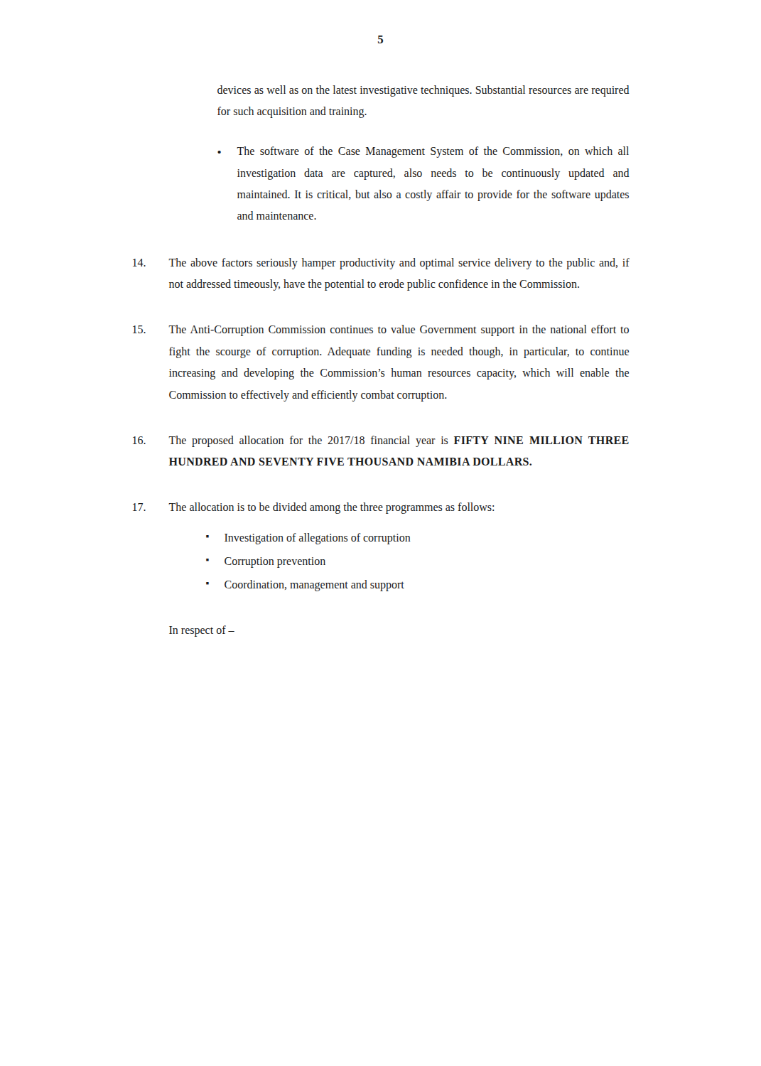5
devices as well as on the latest investigative techniques. Substantial resources are required for such acquisition and training.
The software of the Case Management System of the Commission, on which all investigation data are captured, also needs to be continuously updated and maintained. It is critical, but also a costly affair to provide for the software updates and maintenance.
The above factors seriously hamper productivity and optimal service delivery to the public and, if not addressed timeously, have the potential to erode public confidence in the Commission.
The Anti-Corruption Commission continues to value Government support in the national effort to fight the scourge of corruption. Adequate funding is needed though, in particular, to continue increasing and developing the Commission’s human resources capacity, which will enable the Commission to effectively and efficiently combat corruption.
The proposed allocation for the 2017/18 financial year is FIFTY NINE MILLION THREE HUNDRED AND SEVENTY FIVE THOUSAND NAMIBIA DOLLARS.
The allocation is to be divided among the three programmes as follows:
Investigation of allegations of corruption
Corruption prevention
Coordination, management and support
In respect of –